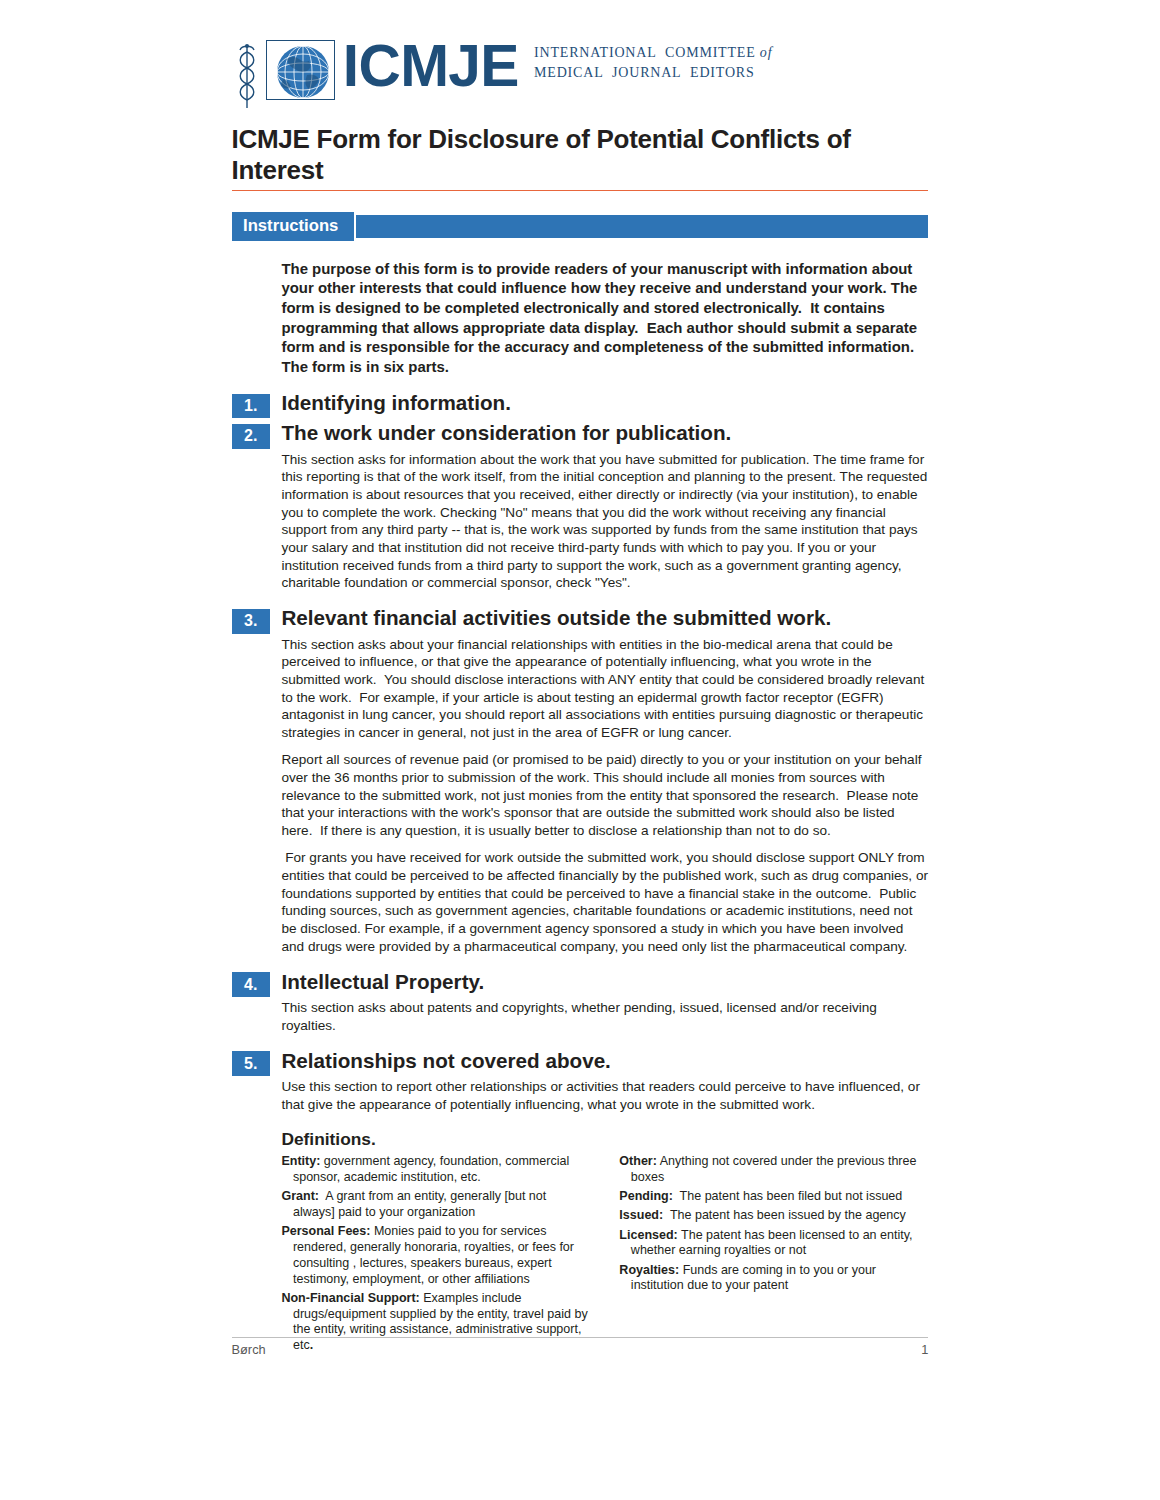ICMJE
INTERNATIONAL COMMITTEE of
MEDICAL JOURNAL EDITORS
ICMJE Form for Disclosure of Potential Conflicts of Interest
Instructions
The purpose of this form is to provide readers of your manuscript with information about your other interests that could influence how they receive and understand your work. The form is designed to be completed electronically and stored electronically. It contains programming that allows appropriate data display. Each author should submit a separate form and is responsible for the accuracy and completeness of the submitted information. The form is in six parts.
1.
Identifying information.
2.
The work under consideration for publication.
This section asks for information about the work that you have submitted for publication. The time frame for this reporting is that of the work itself, from the initial conception and planning to the present. The requested information is about resources that you received, either directly or indirectly (via your institution), to enable you to complete the work. Checking "No" means that you did the work without receiving any financial support from any third party -- that is, the work was supported by funds from the same institution that pays your salary and that institution did not receive third-party funds with which to pay you. If you or your institution received funds from a third party to support the work, such as a government granting agency, charitable foundation or commercial sponsor, check "Yes".
3.
Relevant financial activities outside the submitted work.
This section asks about your financial relationships with entities in the bio-medical arena that could be perceived to influence, or that give the appearance of potentially influencing, what you wrote in the submitted work. You should disclose interactions with ANY entity that could be considered broadly relevant to the work. For example, if your article is about testing an epidermal growth factor receptor (EGFR) antagonist in lung cancer, you should report all associations with entities pursuing diagnostic or therapeutic strategies in cancer in general, not just in the area of EGFR or lung cancer.
Report all sources of revenue paid (or promised to be paid) directly to you or your institution on your behalf over the 36 months prior to submission of the work. This should include all monies from sources with relevance to the submitted work, not just monies from the entity that sponsored the research. Please note that your interactions with the work's sponsor that are outside the submitted work should also be listed here. If there is any question, it is usually better to disclose a relationship than not to do so.
For grants you have received for work outside the submitted work, you should disclose support ONLY from entities that could be perceived to be affected financially by the published work, such as drug companies, or foundations supported by entities that could be perceived to have a financial stake in the outcome. Public funding sources, such as government agencies, charitable foundations or academic institutions, need not be disclosed. For example, if a government agency sponsored a study in which you have been involved and drugs were provided by a pharmaceutical company, you need only list the pharmaceutical company.
4.
Intellectual Property.
This section asks about patents and copyrights, whether pending, issued, licensed and/or receiving royalties.
5.
Relationships not covered above.
Use this section to report other relationships or activities that readers could perceive to have influenced, or that give the appearance of potentially influencing, what you wrote in the submitted work.
Definitions.
Entity: government agency, foundation, commercial sponsor, academic institution, etc.
Grant: A grant from an entity, generally [but not always] paid to your organization
Personal Fees: Monies paid to you for services rendered, generally honoraria, royalties, or fees for consulting , lectures, speakers bureaus, expert testimony, employment, or other affiliations
Non-Financial Support: Examples include drugs/equipment supplied by the entity, travel paid by the entity, writing assistance, administrative support, etc.
Other: Anything not covered under the previous three boxes
Pending: The patent has been filed but not issued
Issued: The patent has been issued by the agency
Licensed: The patent has been licensed to an entity, whether earning royalties or not
Royalties: Funds are coming in to you or your institution due to your patent
Børch
1